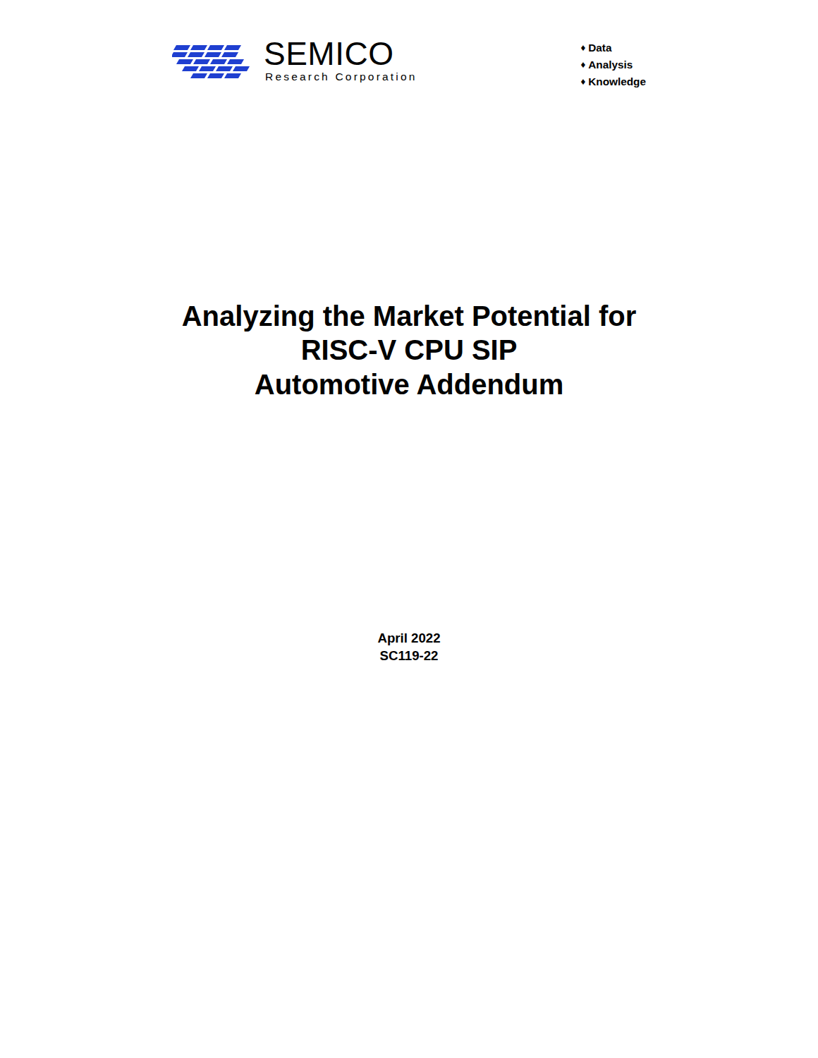SEMICO Research Corporation
♦Data
♦Analysis
♦Knowledge
Analyzing the Market Potential for
RISC-V CPU SIP
Automotive Addendum
April 2022
SC119-22